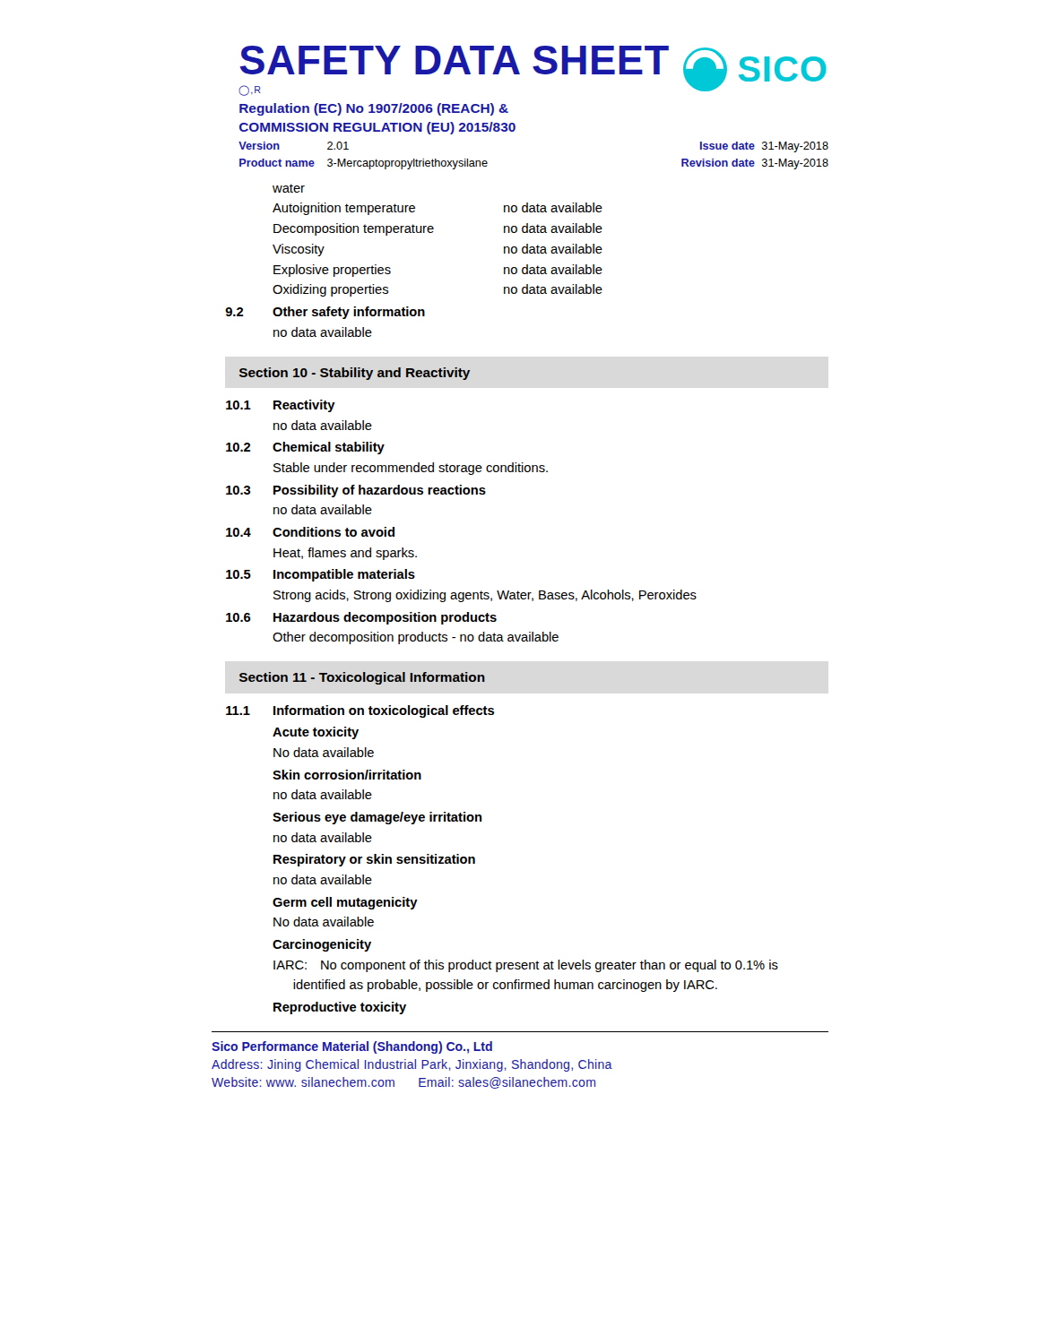SICO
SAFETY DATA SHEET
◯,R
Regulation (EC) No 1907/2006 (REACH) &
COMMISSION REGULATION (EU) 2015/830
Version 2.01
Issue date 31-May-2018
Product name 3-Mercaptopropyltriethoxysilane
Revision date 31-May-2018
water
Autoignition temperature
no data available
Decomposition temperature
no data available
Viscosity
no data available
Explosive properties
no data available
Oxidizing properties
no data available
9.2
Other safety information
no data available
Section 10 - Stability and Reactivity
10.1
Reactivity
no data available
10.2
Chemical stability
Stable under recommended storage conditions.
10.3
Possibility of hazardous reactions
no data available
10.4
Conditions to avoid
Heat, flames and sparks.
10.5
Incompatible materials
Strong acids, Strong oxidizing agents, Water, Bases, Alcohols, Peroxides
10.6
Hazardous decomposition products
Other decomposition products - no data available
Section 11 - Toxicological Information
11.1
Information on toxicological effects
Acute toxicity
No data available
Skin corrosion/irritation
no data available
Serious eye damage/eye irritation
no data available
Respiratory or skin sensitization
no data available
Germ cell mutagenicity
No data available
Carcinogenicity
IARC:
No component of this product present at levels greater than or equal to 0.1% is
identified as probable, possible or confirmed human carcinogen by IARC.
Reproductive toxicity
Sico Performance Material (Shandong) Co., Ltd
Address: Jining Chemical Industrial Park, Jinxiang, Shandong, China
Website: www. silanechem.com Email: sales@silanechem.com